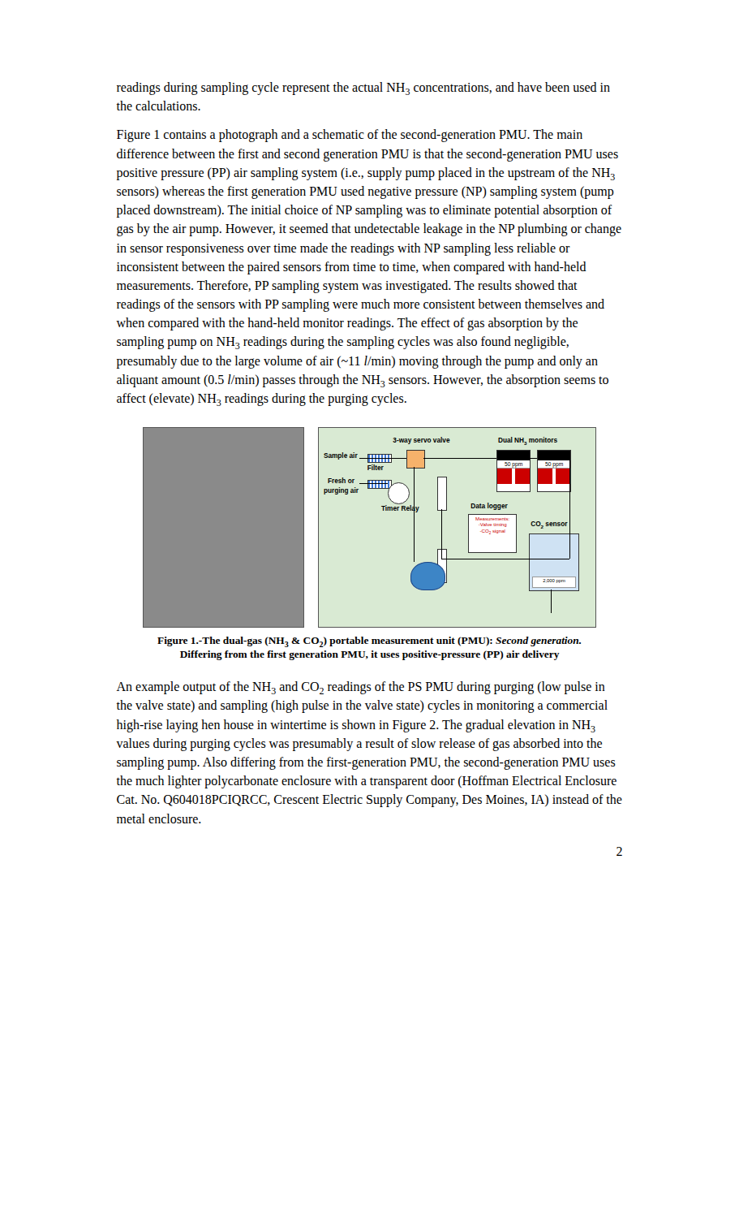readings during sampling cycle represent the actual NH3 concentrations, and have been used in the calculations.
Figure 1 contains a photograph and a schematic of the second-generation PMU. The main difference between the first and second generation PMU is that the second-generation PMU uses positive pressure (PP) air sampling system (i.e., supply pump placed in the upstream of the NH3 sensors) whereas the first generation PMU used negative pressure (NP) sampling system (pump placed downstream). The initial choice of NP sampling was to eliminate potential absorption of gas by the air pump. However, it seemed that undetectable leakage in the NP plumbing or change in sensor responsiveness over time made the readings with NP sampling less reliable or inconsistent between the paired sensors from time to time, when compared with hand-held measurements. Therefore, PP sampling system was investigated. The results showed that readings of the sensors with PP sampling were much more consistent between themselves and when compared with the hand-held monitor readings. The effect of gas absorption by the sampling pump on NH3 readings during the sampling cycles was also found negligible, presumably due to the large volume of air (~11 l/min) moving through the pump and only an aliquant amount (0.5 l/min) passes through the NH3 sensors. However, the absorption seems to affect (elevate) NH3 readings during the purging cycles.
Sample air Fresh or
purging air Filter 3-way servo valve Dual NH3 monitors Timer Relay Data logger CO2 sensor 50 ppm 50 ppm Measurements:
-Valve timing
-CO2 signal 2,000 ppm
Figure 1.-The dual-gas (NH3 & CO2) portable measurement unit (PMU): Second generation. Differing from the first generation PMU, it uses positive-pressure (PP) air delivery
An example output of the NH3 and CO2 readings of the PS PMU during purging (low pulse in the valve state) and sampling (high pulse in the valve state) cycles in monitoring a commercial high-rise laying hen house in wintertime is shown in Figure 2. The gradual elevation in NH3 values during purging cycles was presumably a result of slow release of gas absorbed into the sampling pump. Also differing from the first-generation PMU, the second-generation PMU uses the much lighter polycarbonate enclosure with a transparent door (Hoffman Electrical Enclosure Cat. No. Q604018PCIQRCC, Crescent Electric Supply Company, Des Moines, IA) instead of the metal enclosure.
2